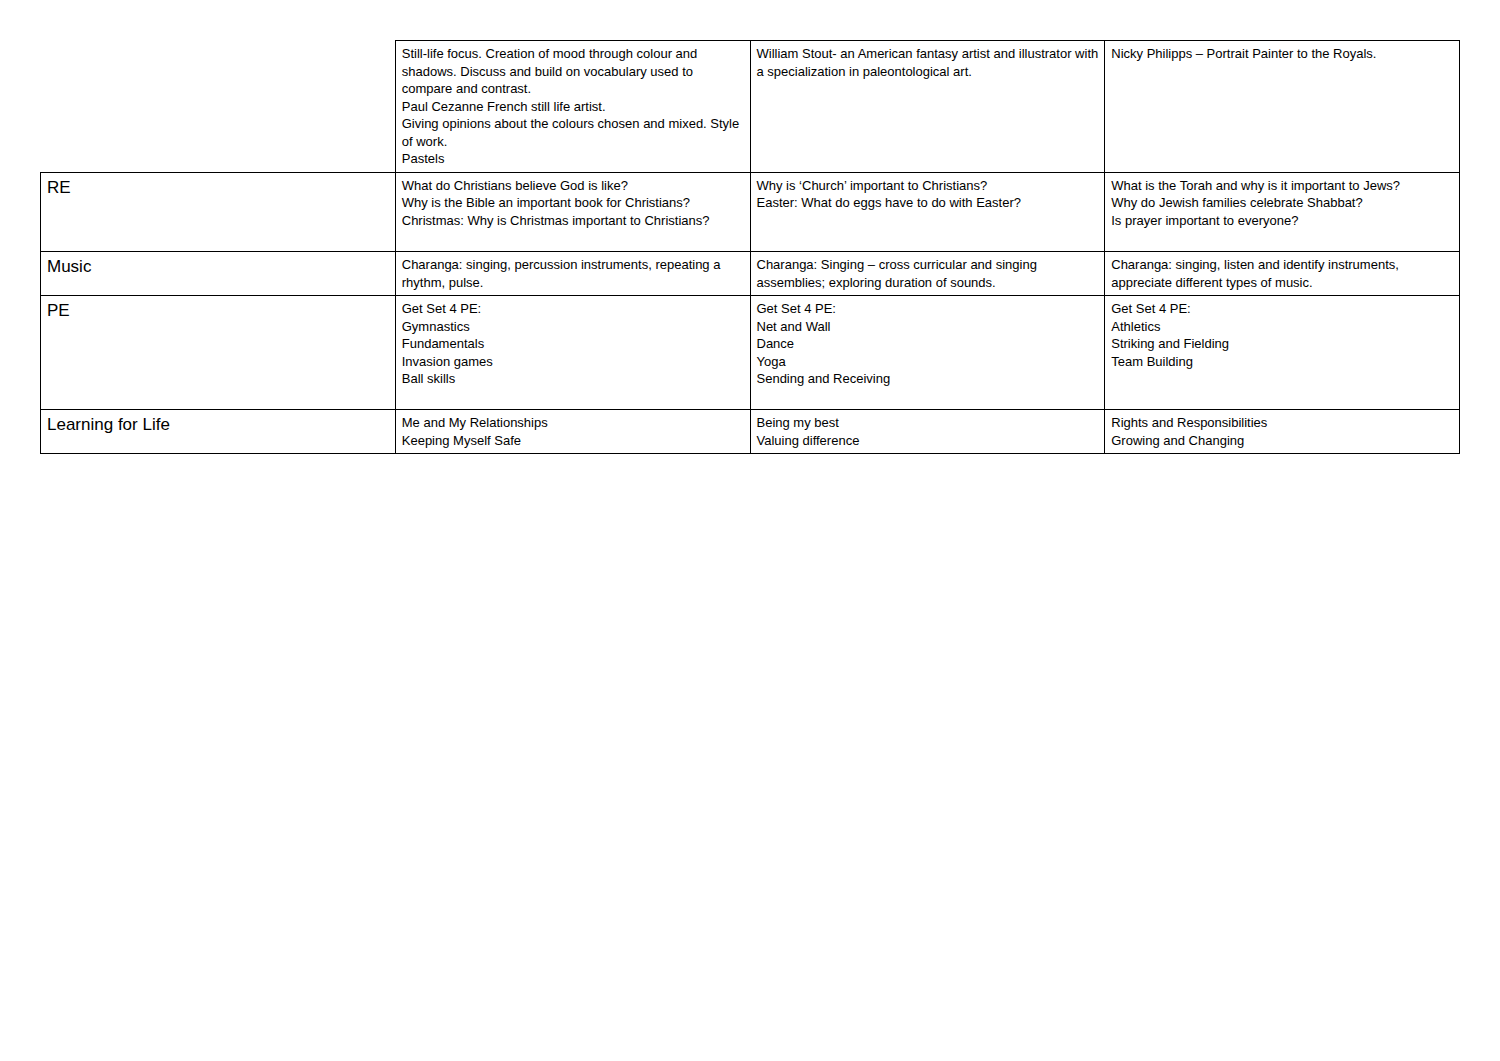| | Still-life focus. Creation of mood through colour and shadows. Discuss and build on vocabulary used to compare and contrast. Paul Cezanne French still life artist. Giving opinions about the colours chosen and mixed. Style of work. Pastels | William Stout- an American fantasy artist and illustrator with a specialization in paleontological art. | Nicky Philipps – Portrait Painter to the Royals. |
| RE | What do Christians believe God is like? Why is the Bible an important book for Christians? Christmas: Why is Christmas important to Christians? | Why is ‘Church’ important to Christians? Easter: What do eggs have to do with Easter? | What is the Torah and why is it important to Jews? Why do Jewish families celebrate Shabbat? Is prayer important to everyone? |
| Music | Charanga: singing, percussion instruments, repeating a rhythm, pulse. | Charanga: Singing – cross curricular and singing assemblies; exploring duration of sounds. | Charanga: singing, listen and identify instruments, appreciate different types of music. |
| PE | Get Set 4 PE: Gymnastics Fundamentals Invasion games Ball skills | Get Set 4 PE: Net and Wall Dance Yoga Sending and Receiving | Get Set 4 PE: Athletics Striking and Fielding Team Building |
| Learning for Life | Me and My Relationships Keeping Myself Safe | Being my best Valuing difference | Rights and Responsibilities Growing and Changing |